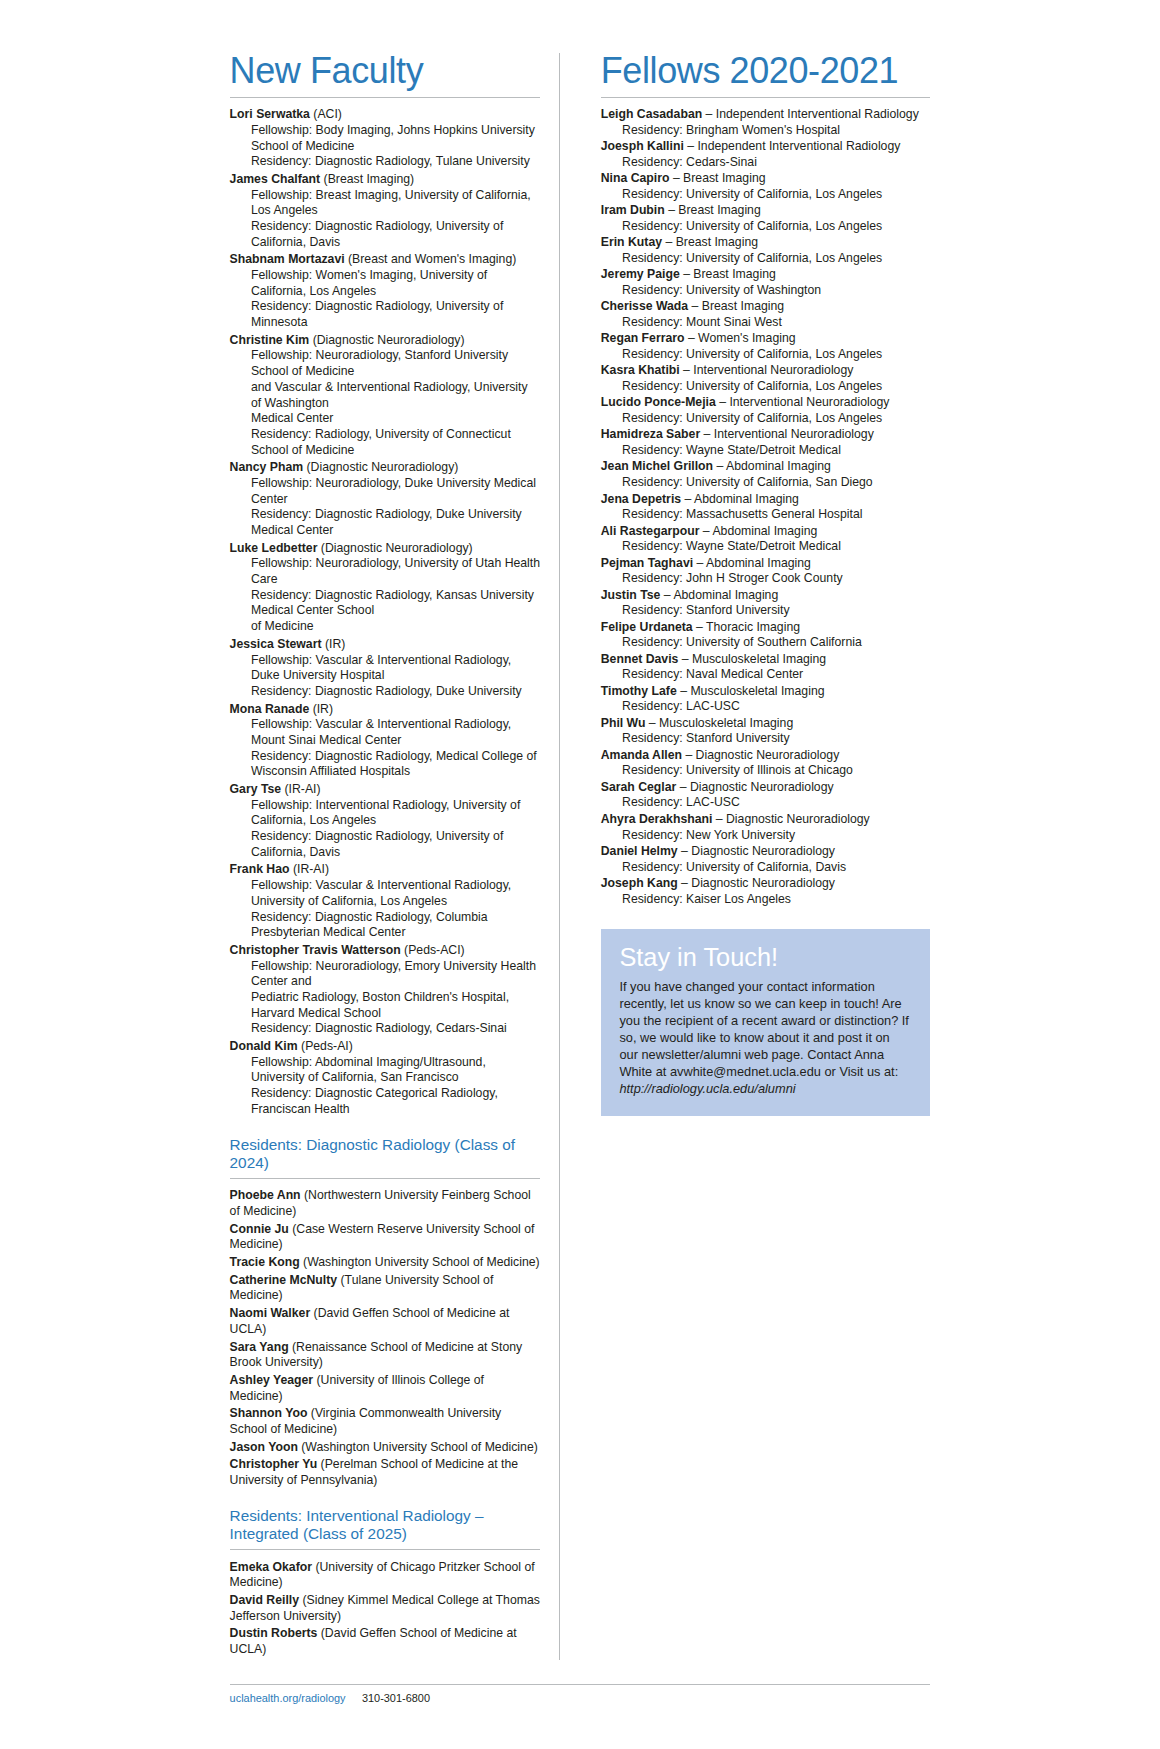New Faculty
Lori Serwatka (ACI) Fellowship: Body Imaging, Johns Hopkins University School of Medicine Residency: Diagnostic Radiology, Tulane University
James Chalfant (Breast Imaging) Fellowship: Breast Imaging, University of California, Los Angeles Residency: Diagnostic Radiology, University of California, Davis
Shabnam Mortazavi (Breast and Women's Imaging) Fellowship: Women's Imaging, University of California, Los Angeles Residency: Diagnostic Radiology, University of Minnesota
Christine Kim (Diagnostic Neuroradiology) Fellowship: Neuroradiology, Stanford University School of Medicine
and Vascular & Interventional Radiology, University of Washington
Medical Center Residency: Radiology, University of Connecticut School of Medicine
Nancy Pham (Diagnostic Neuroradiology) Fellowship: Neuroradiology, Duke University Medical Center Residency: Diagnostic Radiology, Duke University Medical Center
Luke Ledbetter (Diagnostic Neuroradiology) Fellowship: Neuroradiology, University of Utah Health Care Residency: Diagnostic Radiology, Kansas University Medical Center School
of Medicine
Jessica Stewart (IR) Fellowship: Vascular & Interventional Radiology, Duke University Hospital Residency: Diagnostic Radiology, Duke University
Mona Ranade (IR) Fellowship: Vascular & Interventional Radiology, Mount Sinai Medical Center Residency: Diagnostic Radiology, Medical College of Wisconsin Affiliated Hospitals
Gary Tse (IR-AI) Fellowship: Interventional Radiology, University of California, Los Angeles Residency: Diagnostic Radiology, University of California, Davis
Frank Hao (IR-AI) Fellowship: Vascular & Interventional Radiology, University of California, Los Angeles Residency: Diagnostic Radiology, Columbia Presbyterian Medical Center
Christopher Travis Watterson (Peds-ACI) Fellowship: Neuroradiology, Emory University Health Center and
Pediatric Radiology, Boston Children's Hospital, Harvard Medical School Residency: Diagnostic Radiology, Cedars-Sinai
Donald Kim (Peds-AI) Fellowship: Abdominal Imaging/Ultrasound, University of California, San Francisco Residency: Diagnostic Categorical Radiology, Franciscan Health
Residents: Diagnostic Radiology (Class of 2024)
Phoebe Ann (Northwestern University Feinberg School of Medicine)
Connie Ju (Case Western Reserve University School of Medicine)
Tracie Kong (Washington University School of Medicine)
Catherine McNulty (Tulane University School of Medicine)
Naomi Walker (David Geffen School of Medicine at UCLA)
Sara Yang (Renaissance School of Medicine at Stony Brook University)
Ashley Yeager (University of Illinois College of Medicine)
Shannon Yoo (Virginia Commonwealth University School of Medicine)
Jason Yoon (Washington University School of Medicine)
Christopher Yu (Perelman School of Medicine at the University of Pennsylvania)
Residents: Interventional Radiology – Integrated (Class of 2025)
Emeka Okafor (University of Chicago Pritzker School of Medicine)
David Reilly (Sidney Kimmel Medical College at Thomas Jefferson University)
Dustin Roberts (David Geffen School of Medicine at UCLA)
Fellows 2020-2021
Leigh Casadaban – Independent Interventional Radiology Residency: Bringham Women's Hospital
Joesph Kallini – Independent Interventional Radiology Residency: Cedars-Sinai
Nina Capiro – Breast Imaging Residency: University of California, Los Angeles
Iram Dubin – Breast Imaging Residency: University of California, Los Angeles
Erin Kutay – Breast Imaging Residency: University of California, Los Angeles
Jeremy Paige – Breast Imaging Residency: University of Washington
Cherisse Wada – Breast Imaging Residency: Mount Sinai West
Regan Ferraro – Women's Imaging Residency: University of California, Los Angeles
Kasra Khatibi – Interventional Neuroradiology Residency: University of California, Los Angeles
Lucido Ponce-Mejia – Interventional Neuroradiology Residency: University of California, Los Angeles
Hamidreza Saber – Interventional Neuroradiology Residency: Wayne State/Detroit Medical
Jean Michel Grillon – Abdominal Imaging Residency: University of California, San Diego
Jena Depetris – Abdominal Imaging Residency: Massachusetts General Hospital
Ali Rastegarpour – Abdominal Imaging Residency: Wayne State/Detroit Medical
Pejman Taghavi – Abdominal Imaging Residency: John H Stroger Cook County
Justin Tse – Abdominal Imaging Residency: Stanford University
Felipe Urdaneta – Thoracic Imaging Residency: University of Southern California
Bennet Davis – Musculoskeletal Imaging Residency: Naval Medical Center
Timothy Lafe – Musculoskeletal Imaging Residency: LAC-USC
Phil Wu – Musculoskeletal Imaging Residency: Stanford University
Amanda Allen – Diagnostic Neuroradiology Residency: University of Illinois at Chicago
Sarah Ceglar – Diagnostic Neuroradiology Residency: LAC-USC
Ahyra Derakhshani – Diagnostic Neuroradiology Residency: New York University
Daniel Helmy – Diagnostic Neuroradiology Residency: University of California, Davis
Joseph Kang – Diagnostic Neuroradiology Residency: Kaiser Los Angeles
Stay in Touch!
If you have changed your contact information recently, let us know so we can keep in touch! Are you the recipient of a recent award or distinction? If so, we would like to know about it and post it on our newsletter/alumni web page. Contact Anna White at avwhite@mednet.ucla.edu or Visit us at: http://radiology.ucla.edu/alumni
uclahealth.org/radiology 310-301-6800